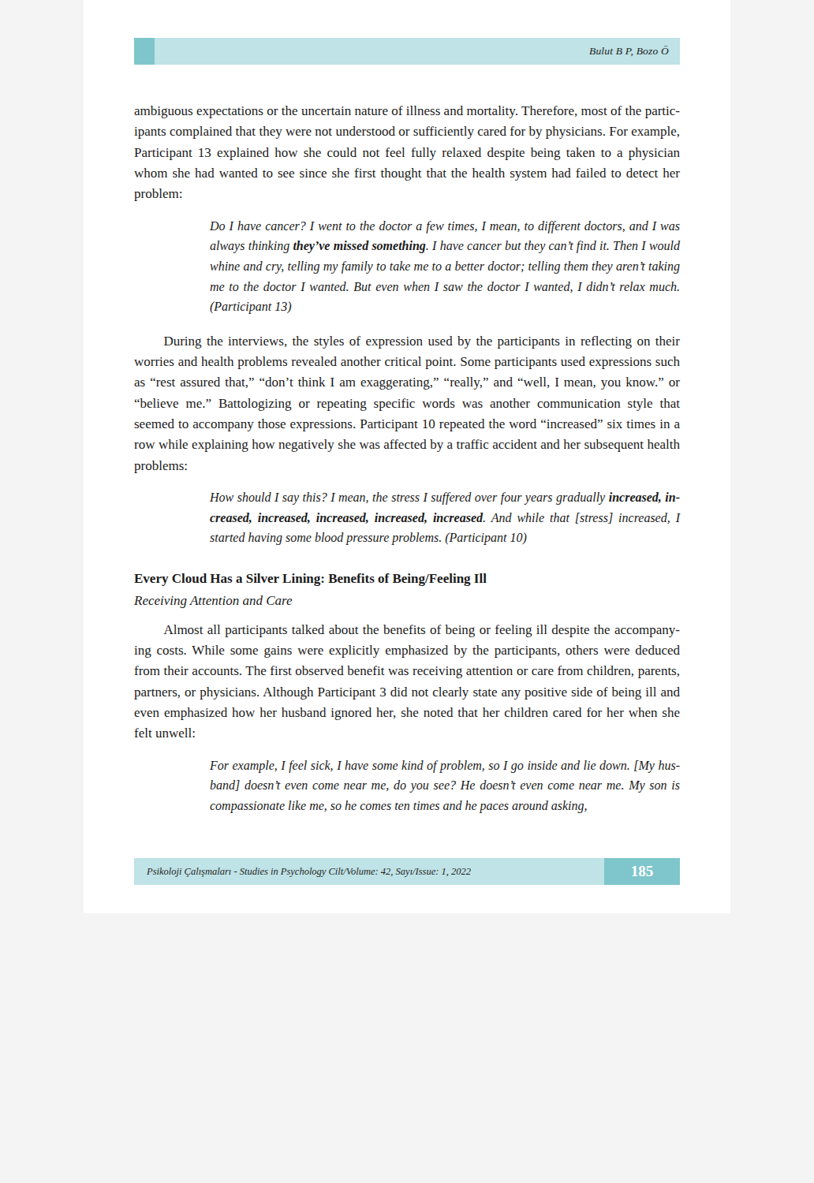Bulut B P, Bozo Ö
ambiguous expectations or the uncertain nature of illness and mortality. Therefore, most of the participants complained that they were not understood or sufficiently cared for by physicians. For example, Participant 13 explained how she could not feel fully relaxed despite being taken to a physician whom she had wanted to see since she first thought that the health system had failed to detect her problem:
Do I have cancer? I went to the doctor a few times, I mean, to different doctors, and I was always thinking they’ve missed something. I have cancer but they can’t find it. Then I would whine and cry, telling my family to take me to a better doctor; telling them they aren’t taking me to the doctor I wanted. But even when I saw the doctor I wanted, I didn’t relax much. (Participant 13)
During the interviews, the styles of expression used by the participants in reflecting on their worries and health problems revealed another critical point. Some participants used expressions such as “rest assured that,” “don’t think I am exaggerating,” “really,” and “well, I mean, you know.” or “believe me.” Battologizing or repeating specific words was another communication style that seemed to accompany those expressions. Participant 10 repeated the word “increased” six times in a row while explaining how negatively she was affected by a traffic accident and her subsequent health problems:
How should I say this? I mean, the stress I suffered over four years gradually increased, increased, increased, increased, increased, increased. And while that [stress] increased, I started having some blood pressure problems. (Participant 10)
Every Cloud Has a Silver Lining: Benefits of Being/Feeling Ill
Receiving Attention and Care
Almost all participants talked about the benefits of being or feeling ill despite the accompanying costs. While some gains were explicitly emphasized by the participants, others were deduced from their accounts. The first observed benefit was receiving attention or care from children, parents, partners, or physicians. Although Participant 3 did not clearly state any positive side of being ill and even emphasized how her husband ignored her, she noted that her children cared for her when she felt unwell:
For example, I feel sick, I have some kind of problem, so I go inside and lie down. [My husband] doesn’t even come near me, do you see? He doesn’t even come near me. My son is compassionate like me, so he comes ten times and he paces around asking,
Psikoloji Çalışmaları - Studies in Psychology Cilt/Volume: 42, Sayı/Issue: 1, 2022
185